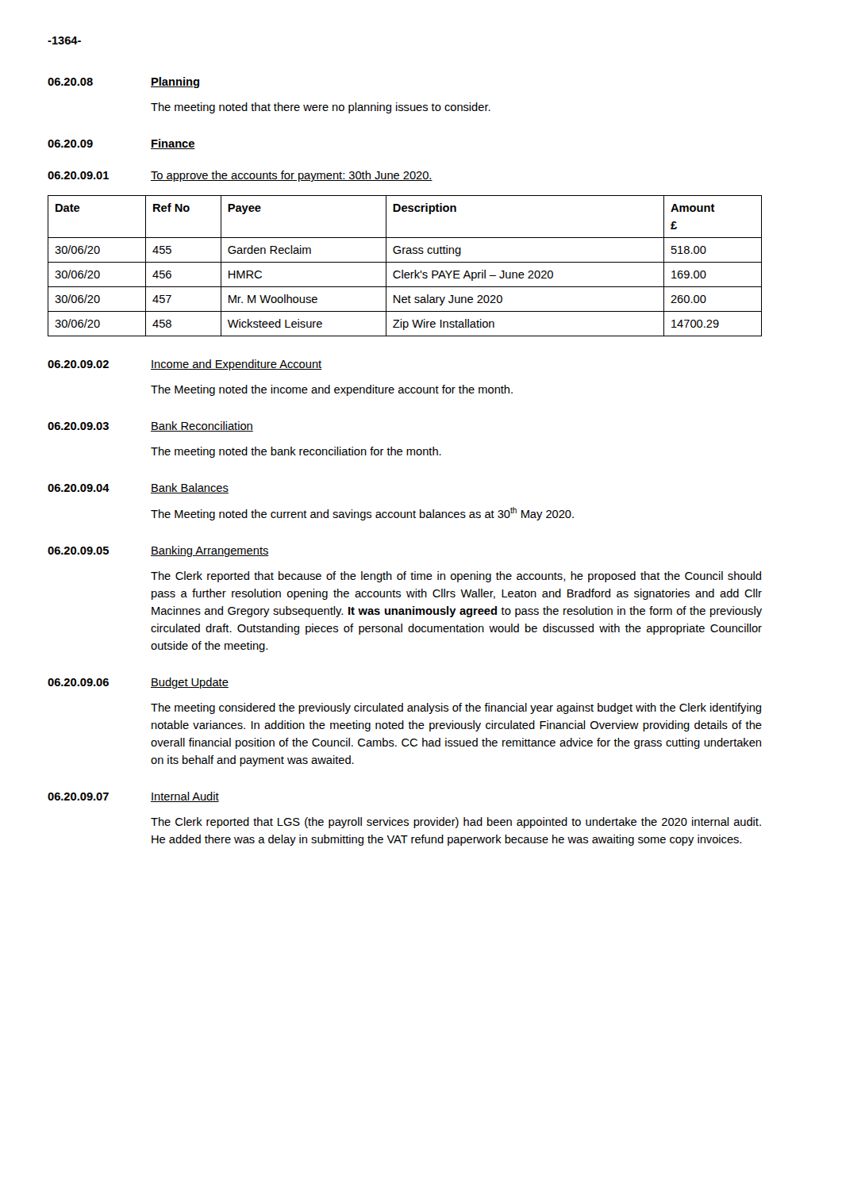-1364-
06.20.08 Planning
The meeting noted that there were no planning issues to consider.
06.20.09 Finance
06.20.09.01 To approve the accounts for payment: 30th June 2020.
| Date | Ref No | Payee | Description | Amount £ |
| --- | --- | --- | --- | --- |
| 30/06/20 | 455 | Garden Reclaim | Grass cutting | 518.00 |
| 30/06/20 | 456 | HMRC | Clerk's PAYE April – June 2020 | 169.00 |
| 30/06/20 | 457 | Mr. M Woolhouse | Net salary June 2020 | 260.00 |
| 30/06/20 | 458 | Wicksteed Leisure | Zip Wire Installation | 14700.29 |
06.20.09.02 Income and Expenditure Account
The Meeting noted the income and expenditure account for the month.
06.20.09.03 Bank Reconciliation
The meeting noted the bank reconciliation for the month.
06.20.09.04 Bank Balances
The Meeting noted the current and savings account balances as at 30th May 2020.
06.20.09.05 Banking Arrangements
The Clerk reported that because of the length of time in opening the accounts, he proposed that the Council should pass a further resolution opening the accounts with Cllrs Waller, Leaton and Bradford as signatories and add Cllr Macinnes and Gregory subsequently. It was unanimously agreed to pass the resolution in the form of the previously circulated draft. Outstanding pieces of personal documentation would be discussed with the appropriate Councillor outside of the meeting.
06.20.09.06 Budget Update
The meeting considered the previously circulated analysis of the financial year against budget with the Clerk identifying notable variances. In addition the meeting noted the previously circulated Financial Overview providing details of the overall financial position of the Council. Cambs. CC had issued the remittance advice for the grass cutting undertaken on its behalf and payment was awaited.
06.20.09.07 Internal Audit
The Clerk reported that LGS (the payroll services provider) had been appointed to undertake the 2020 internal audit. He added there was a delay in submitting the VAT refund paperwork because he was awaiting some copy invoices.